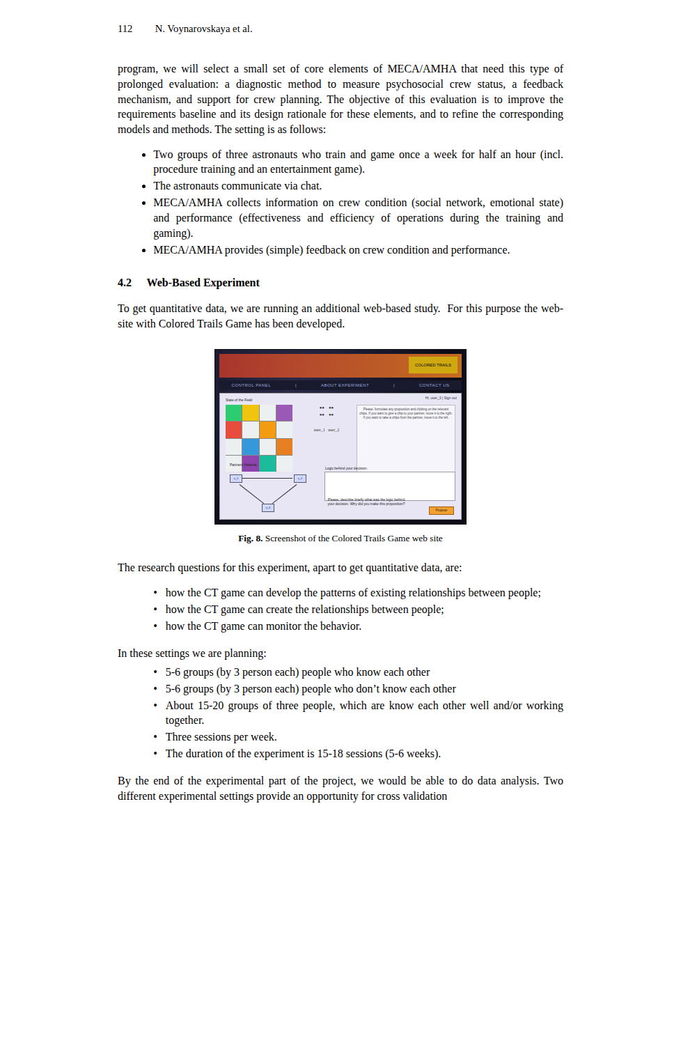112 N. Voynarovskaya et al.
program, we will select a small set of core elements of MECA/AMHA that need this type of prolonged evaluation: a diagnostic method to measure psychosocial crew status, a feedback mechanism, and support for crew planning. The objective of this evaluation is to improve the requirements baseline and its design rationale for these elements, and to refine the corresponding models and methods. The setting is as follows:
Two groups of three astronauts who train and game once a week for half an hour (incl. procedure training and an entertainment game).
The astronauts communicate via chat.
MECA/AMHA collects information on crew condition (social network, emotional state) and performance (effectiveness and efficiency of operations during the training and gaming).
MECA/AMHA provides (simple) feedback on crew condition and performance.
4.2 Web-Based Experiment
To get quantitative data, we are running an additional web-based study. For this purpose the web-site with Colored Trails Game has been developed.
COLORED TRAILS
CONTROL PANEL|ABOUT EXPERIMENT|CONTACT US
Hi, user_3 | Sign out
State of the Field:
●● ●●
●● ●●
user_1 user_2
Please, formulate any proposition and clicking on the relevant chips. If you want to give a chip to your partner, move it to the right. If you want to take a chips from the partner, move it to the left.
Partners Network:
u_1
u_2
u_3
Logic behind your decision:
Please, describe briefly what was the logic behind your decision. Why did you make this proposition?
Propose
Fig. 8. Screenshot of the Colored Trails Game web site
The research questions for this experiment, apart to get quantitative data, are:
how the CT game can develop the patterns of existing relationships between people;
how the CT game can create the relationships between people;
how the CT game can monitor the behavior.
In these settings we are planning:
5-6 groups (by 3 person each) people who know each other
5-6 groups (by 3 person each) people who don’t know each other
About 15-20 groups of three people, which are know each other well and/or working together.
Three sessions per week.
The duration of the experiment is 15-18 sessions (5-6 weeks).
By the end of the experimental part of the project, we would be able to do data analysis. Two different experimental settings provide an opportunity for cross validation